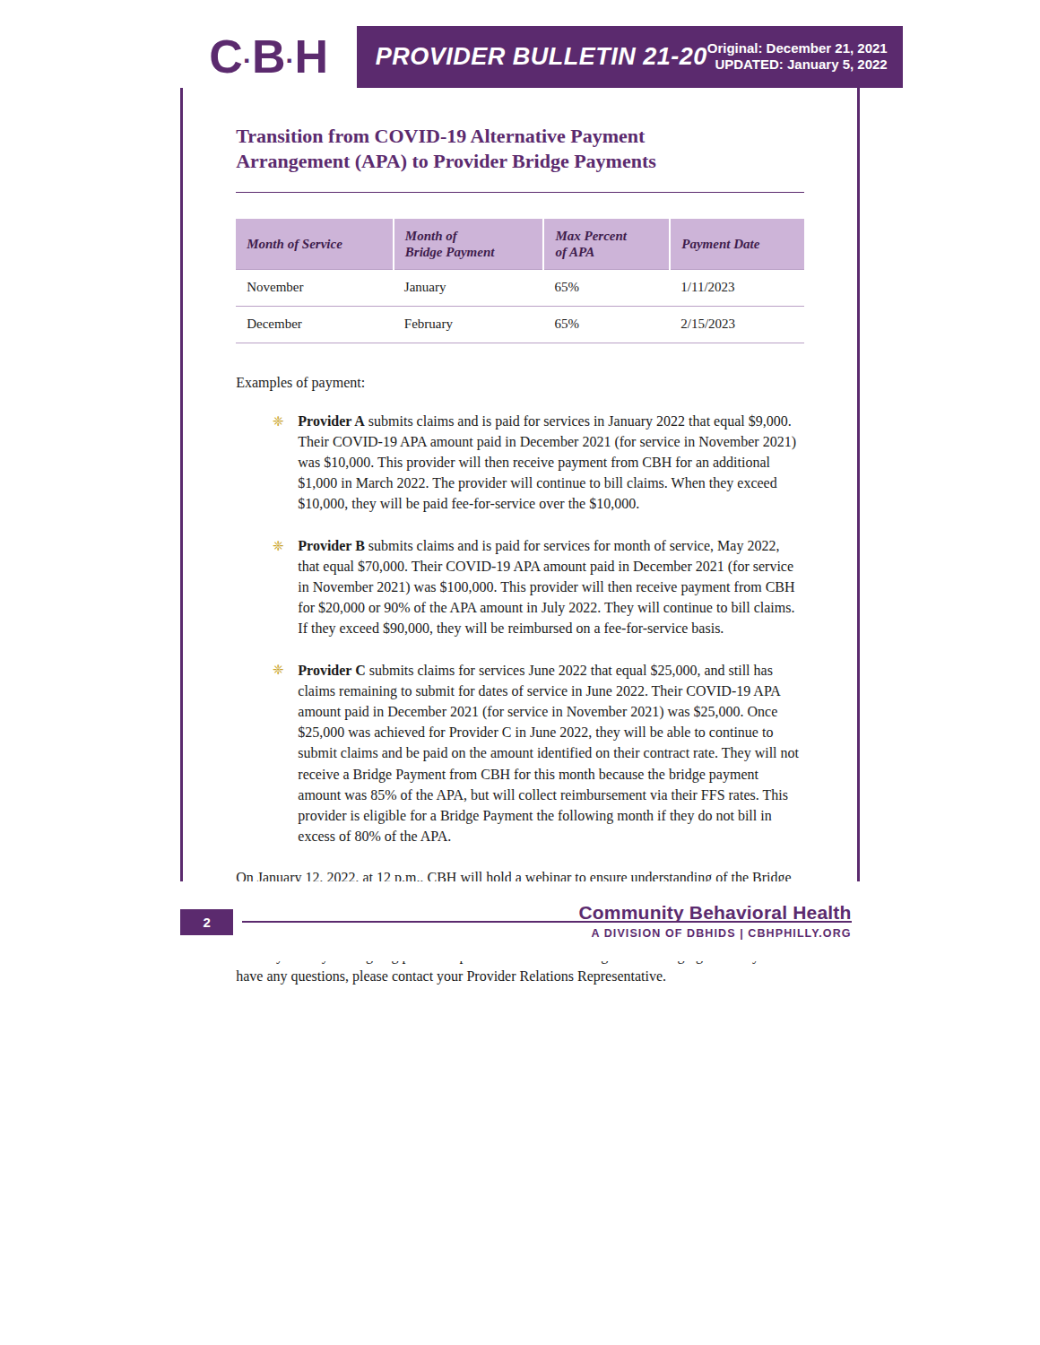C·B·H
PROVIDER BULLETIN 21-20
Original: December 21, 2021
UPDATED: January 5, 2022
Transition from COVID-19 Alternative Payment
Arrangement (APA) to Provider Bridge Payments
| Month of Service | Month of Bridge Payment | Max Percent of APA | Payment Date |
| --- | --- | --- | --- |
| November | January | 65% | 1/11/2023 |
| December | February | 65% | 2/15/2023 |
Examples of payment:
Provider A submits claims and is paid for services in January 2022 that equal $9,000. Their COVID-19 APA amount paid in December 2021 (for service in November 2021) was $10,000. This provider will then receive payment from CBH for an additional $1,000 in March 2022. The provider will continue to bill claims. When they exceed $10,000, they will be paid fee-for-service over the $10,000.
Provider B submits claims and is paid for services for month of service, May 2022, that equal $70,000. Their COVID-19 APA amount paid in December 2021 (for service in November 2021) was $100,000. This provider will then receive payment from CBH for $20,000 or 90% of the APA amount in July 2022. They will continue to bill claims. If they exceed $90,000, they will be reimbursed on a fee-for-service basis.
Provider C submits claims for services June 2022 that equal $25,000, and still has claims remaining to submit for dates of service in June 2022. Their COVID-19 APA amount paid in December 2021 (for service in November 2021) was $25,000. Once $25,000 was achieved for Provider C in June 2022, they will be able to continue to submit claims and be paid on the amount identified on their contract rate. They will not receive a Bridge Payment from CBH for this month because the bridge payment amount was 85% of the APA, but will collect reimbursement via their FFS rates. This provider is eligible for a Bridge Payment the following month if they do not bill in excess of 80% of the APA.
On January 12, 2022, at 12 p.m., CBH will hold a webinar to ensure understanding of the Bridge Payment model and answer any provider questions. Registration information for the webinar has been shared via CBH Provider Relations Representatives.
Thank you for your ongoing partnership and commitment during this challenging time. If you have any questions, please contact your Provider Relations Representative.
2
Community Behavioral Health
A DIVISION OF DBHIDS | CBHPHILLY.ORG